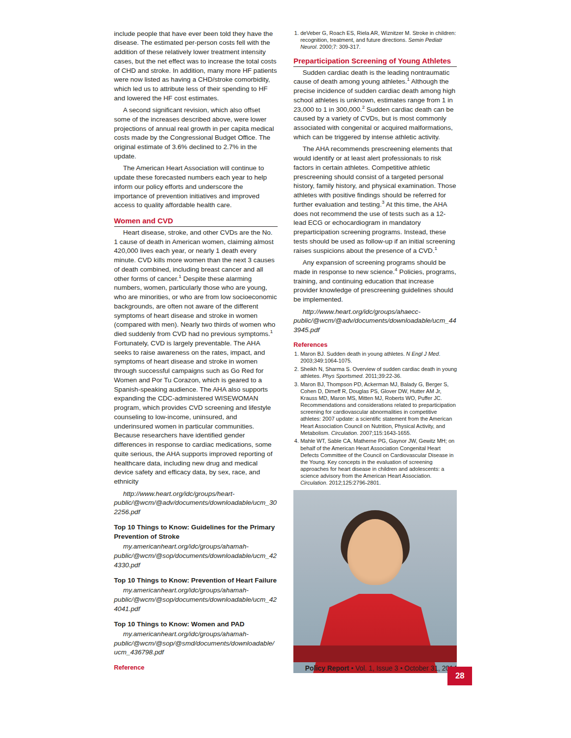include people that have ever been told they have the disease. The estimated per-person costs fell with the addition of these relatively lower treatment intensity cases, but the net effect was to increase the total costs of CHD and stroke. In addition, many more HF patients were now listed as having a CHD/stroke comorbidity, which led us to attribute less of their spending to HF and lowered the HF cost estimates.
A second significant revision, which also offset some of the increases described above, were lower projections of annual real growth in per capita medical costs made by the Congressional Budget Office. The original estimate of 3.6% declined to 2.7% in the update.
The American Heart Association will continue to update these forecasted numbers each year to help inform our policy efforts and underscore the importance of prevention initiatives and improved access to quality affordable health care.
Women and CVD
Heart disease, stroke, and other CVDs are the No. 1 cause of death in American women, claiming almost 420,000 lives each year, or nearly 1 death every minute. CVD kills more women than the next 3 causes of death combined, including breast cancer and all other forms of cancer.1 Despite these alarming numbers, women, particularly those who are young, who are minorities, or who are from low socioeconomic backgrounds, are often not aware of the different symptoms of heart disease and stroke in women (compared with men). Nearly two thirds of women who died suddenly from CVD had no previous symptoms.1 Fortunately, CVD is largely preventable. The AHA seeks to raise awareness on the rates, impact, and symptoms of heart disease and stroke in women through successful campaigns such as Go Red for Women and Por Tu Corazon, which is geared to a Spanish-speaking audience. The AHA also supports expanding the CDC-administered WISEWOMAN program, which provides CVD screening and lifestyle counseling to low-income, uninsured, and underinsured women in particular communities. Because researchers have identified gender differences in response to cardiac medications, some quite serious, the AHA supports improved reporting of healthcare data, including new drug and medical device safety and efficacy data, by sex, race, and ethnicity
http://www.heart.org/idc/groups/heart-public/@wcm/@adv/documents/downloadable/ucm_302256.pdf
Top 10 Things to Know: Guidelines for the Primary Prevention of Stroke
my.americanheart.org/idc/groups/ahamah-public/@wcm/@sop/documents/downloadable/ucm_424330.pdf
Top 10 Things to Know: Prevention of Heart Failure
my.americanheart.org/idc/groups/ahamah-public/@wcm/@sop/documents/downloadable/ucm_424041.pdf
Top 10 Things to Know: Women and PAD
my.americanheart.org/idc/groups/ahamah-public/@wcm/@sop/@smd/documents/downloadable/ucm_436798.pdf
Reference
deVeber G, Roach ES, Riela AR, Wiznitzer M. Stroke in children: recognition, treatment, and future directions. Semin Pediatr Neurol. 2000;7: 309-317.
Preparticipation Screening of Young Athletes
Sudden cardiac death is the leading nontraumatic cause of death among young athletes.1 Although the precise incidence of sudden cardiac death among high school athletes is unknown, estimates range from 1 in 23,000 to 1 in 300,000.2 Sudden cardiac death can be caused by a variety of CVDs, but is most commonly associated with congenital or acquired malformations, which can be triggered by intense athletic activity.
The AHA recommends prescreening elements that would identify or at least alert professionals to risk factors in certain athletes. Competitive athletic prescreening should consist of a targeted personal history, family history, and physical examination. Those athletes with positive findings should be referred for further evaluation and testing.3 At this time, the AHA does not recommend the use of tests such as a 12-lead ECG or echocardiogram in mandatory preparticipation screening programs. Instead, these tests should be used as follow-up if an initial screening raises suspicions about the presence of a CVD.1
Any expansion of screening programs should be made in response to new science.4 Policies, programs, training, and continuing education that increase provider knowledge of prescreening guidelines should be implemented.
http://www.heart.org/idc/groups/ahaecc-public/@wcm/@adv/documents/downloadable/ucm_443945.pdf
References
Maron BJ. Sudden death in young athletes. N Engl J Med. 2003;349:1064-1075.
Sheikh N, Sharma S. Overview of sudden cardiac death in young athletes. Phys Sportsmed. 2011;39:22-36.
Maron BJ, Thompson PD, Ackerman MJ, Balady G, Berger S, Cohen D, Dimeff R, Douglas PS, Glover DW, Hutter AM Jr, Krauss MD, Maron MS, Mitten MJ, Roberts WO, Puffer JC. Recommendations and considerations related to preparticipation screening for cardiovascular abnormalities in competitive athletes: 2007 update: a scientific statement from the American Heart Association Council on Nutrition, Physical Activity, and Metabolism. Circulation. 2007;115:1643-1655.
Mahle WT, Sable CA, Matherne PG, Gaynor JW, Gewitz MH; on behalf of the American Heart Association Congenital Heart Defects Committee of the Council on Cardiovascular Disease in the Young. Key concepts in the evaluation of screening approaches for heart disease in children and adolescents: a science advisory from the American Heart Association. Circulation. 2012;125:2796-2801.
Policy Report • Vol. 1, Issue 3 • October 31, 2014
28